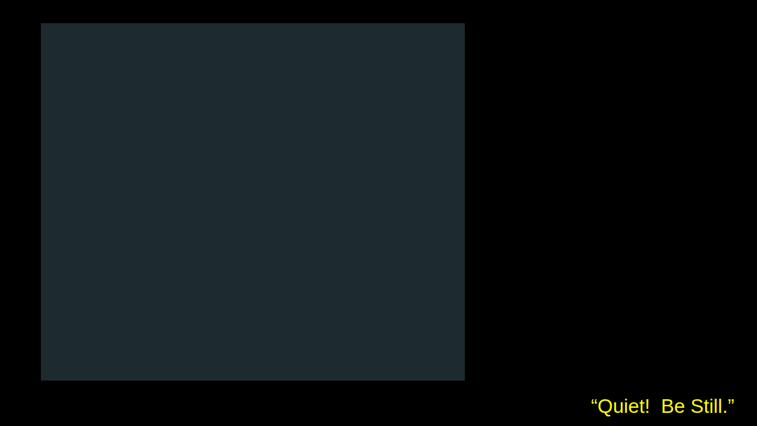“Quiet! Be Still.”